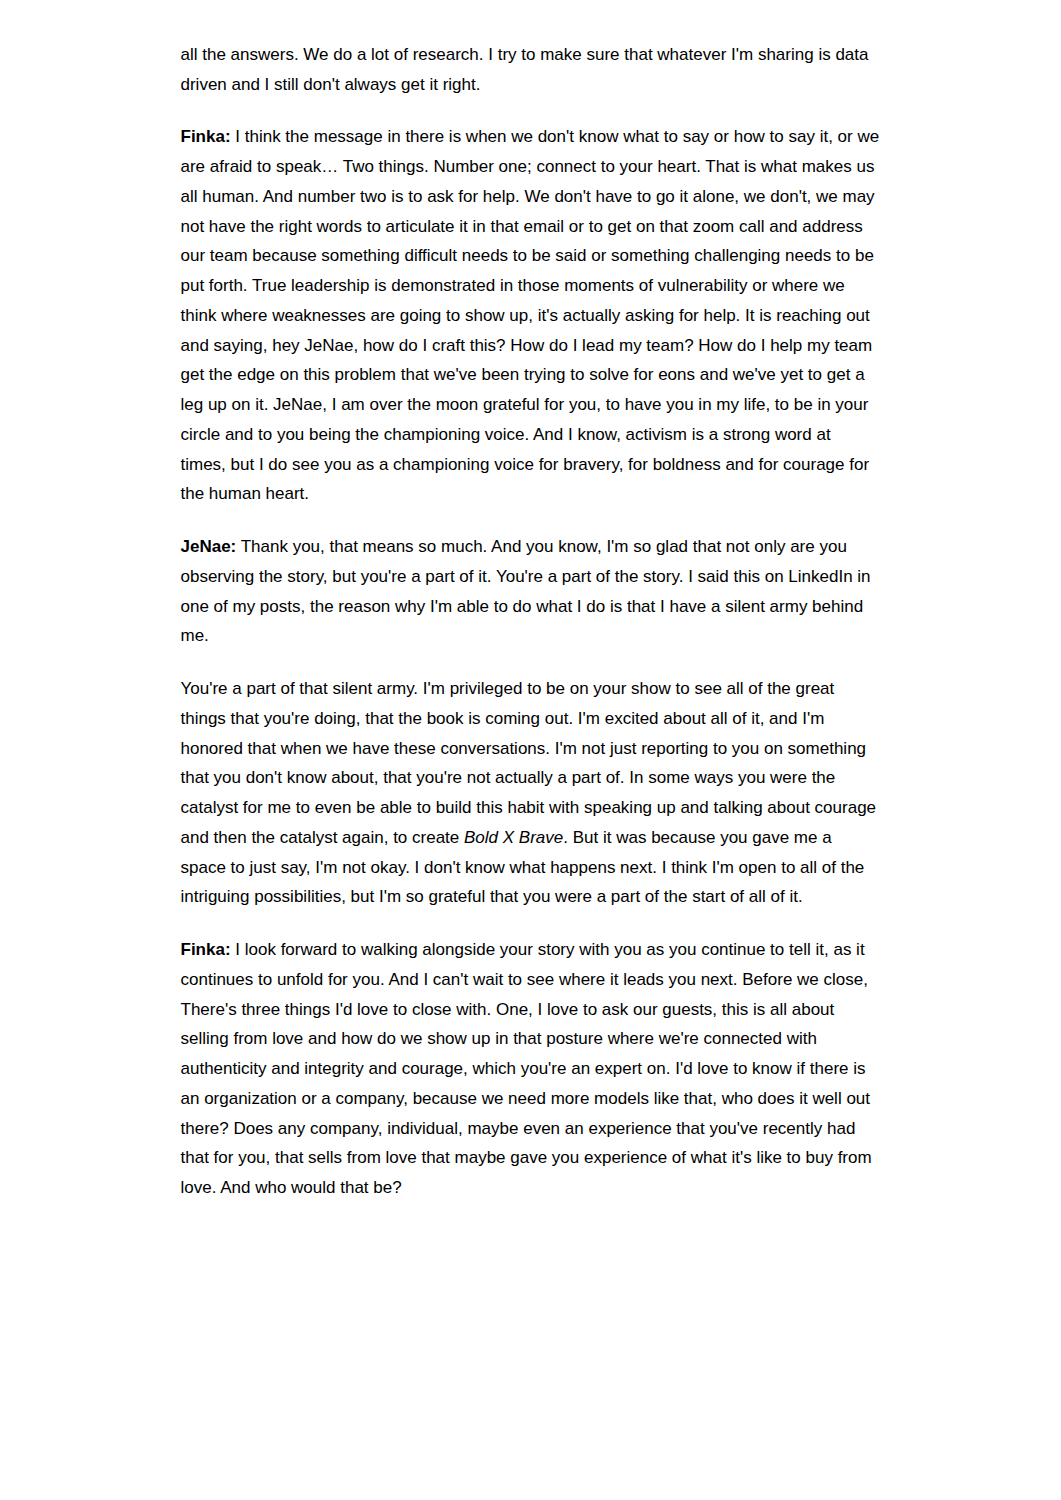all the answers. We do a lot of research. I try to make sure that whatever I'm sharing is data driven and I still don't always get it right.
Finka: I think the message in there is when we don't know what to say or how to say it, or we are afraid to speak… Two things. Number one; connect to your heart. That is what makes us all human. And number two is to ask for help. We don't have to go it alone, we don't, we may not have the right words to articulate it in that email or to get on that zoom call and address our team because something difficult needs to be said or something challenging needs to be put forth. True leadership is demonstrated in those moments of vulnerability or where we think where weaknesses are going to show up, it's actually asking for help. It is reaching out and saying, hey JeNae, how do I craft this? How do I lead my team? How do I help my team get the edge on this problem that we've been trying to solve for eons and we've yet to get a leg up on it. JeNae, I am over the moon grateful for you, to have you in my life, to be in your circle and to you being the championing voice. And I know, activism is a strong word at times, but I do see you as a championing voice for bravery, for boldness and for courage for the human heart.
JeNae: Thank you, that means so much. And you know, I'm so glad that not only are you observing the story, but you're a part of it. You're a part of the story. I said this on LinkedIn in one of my posts, the reason why I'm able to do what I do is that I have a silent army behind me.
You're a part of that silent army. I'm privileged to be on your show to see all of the great things that you're doing, that the book is coming out. I'm excited about all of it, and I'm honored that when we have these conversations. I'm not just reporting to you on something that you don't know about, that you're not actually a part of. In some ways you were the catalyst for me to even be able to build this habit with speaking up and talking about courage and then the catalyst again, to create Bold X Brave. But it was because you gave me a space to just say, I'm not okay. I don't know what happens next. I think I'm open to all of the intriguing possibilities, but I'm so grateful that you were a part of the start of all of it.
Finka: I look forward to walking alongside your story with you as you continue to tell it, as it continues to unfold for you. And I can't wait to see where it leads you next. Before we close, There's three things I'd love to close with. One, I love to ask our guests, this is all about selling from love and how do we show up in that posture where we're connected with authenticity and integrity and courage, which you're an expert on. I'd love to know if there is an organization or a company, because we need more models like that, who does it well out there? Does any company, individual, maybe even an experience that you've recently had that for you, that sells from love that maybe gave you experience of what it's like to buy from love. And who would that be?